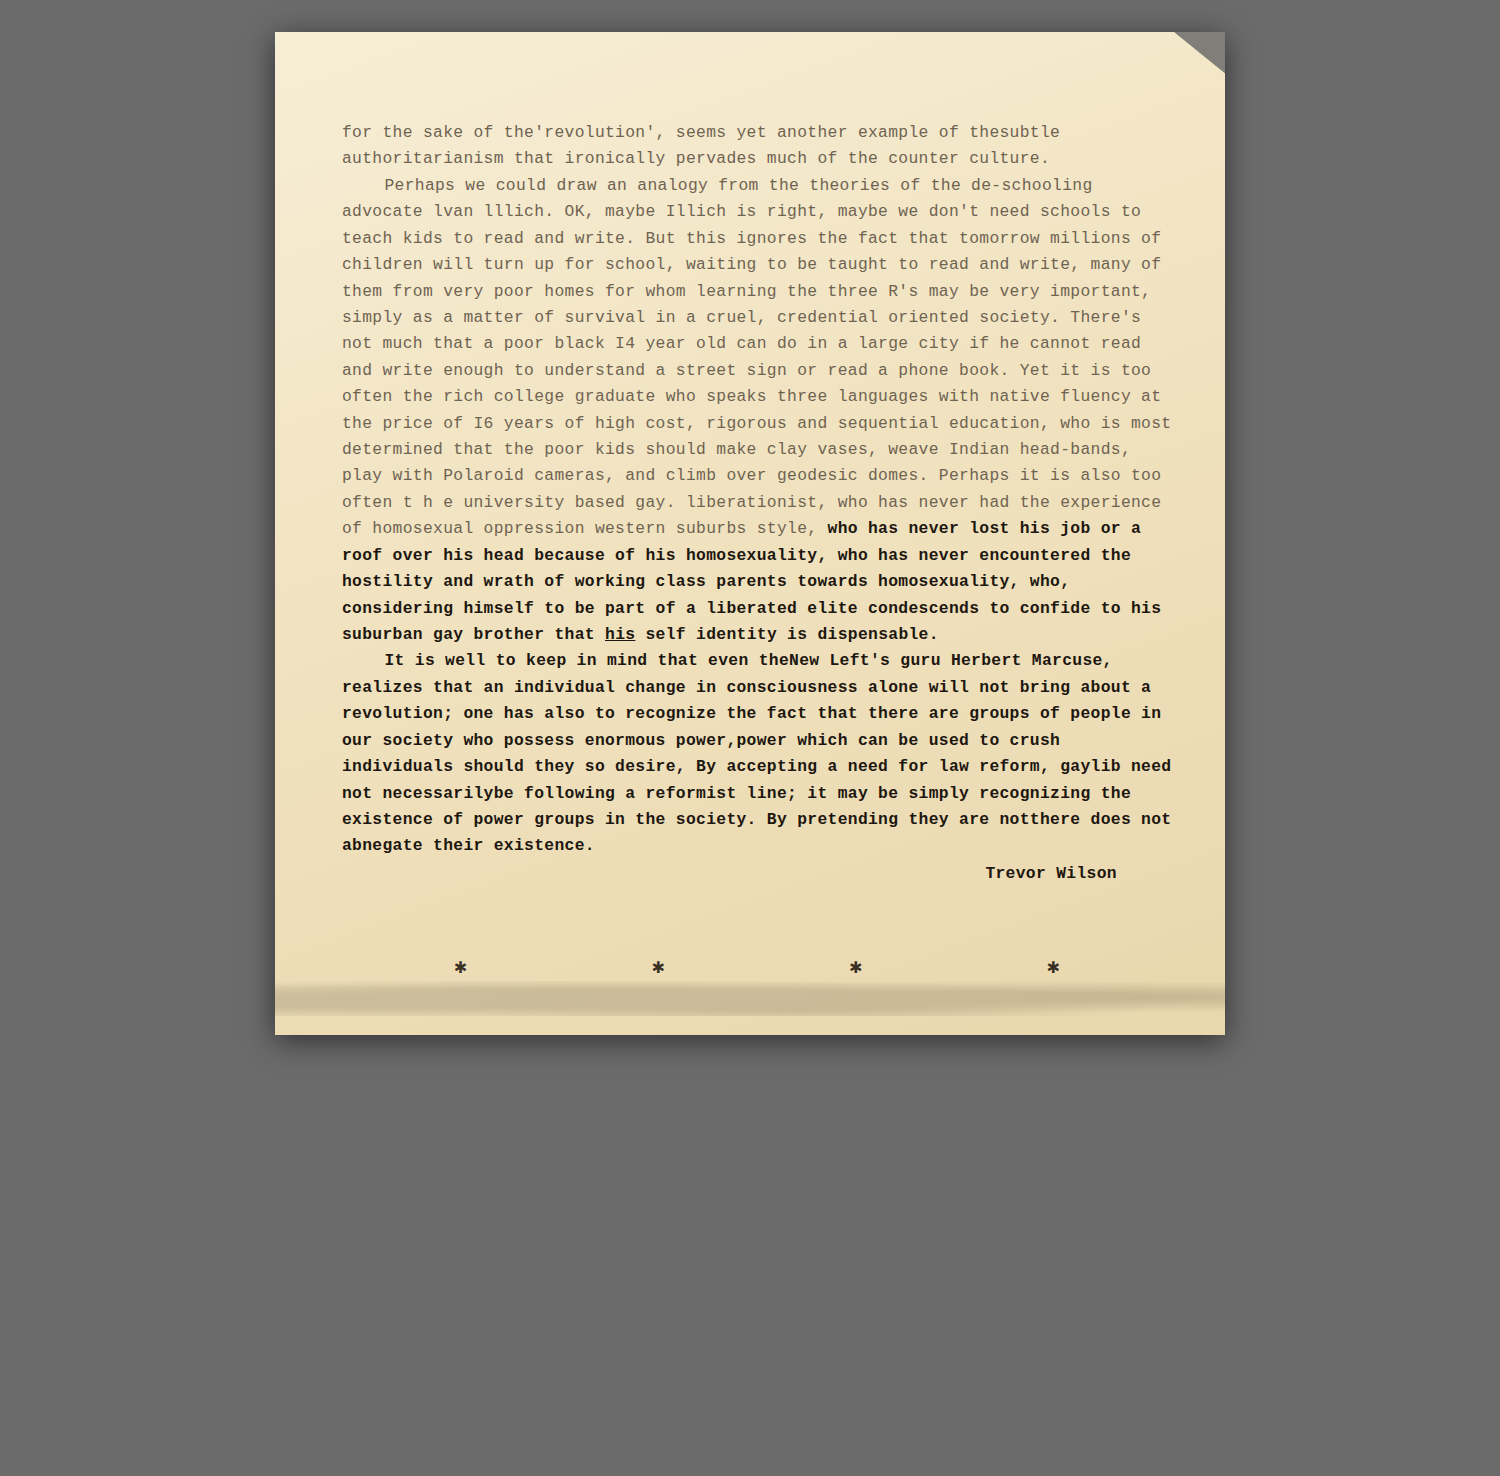for the sake of the'revolution', seems yet another example of thesubtle authoritarianism that ironically pervades much of the counter culture.
Perhaps we could draw an analogy from the theories of the de-schooling advocate lvan lllich. OK, maybe Illich is right, maybe we don't need schools to teach kids to read and write. But this ignores the fact that tomorrow millions of children will turn up for school, waiting to be taught to read and write, many of them from very poor homes for whom learning the three R's may be very important, simply as a matter of survival in a cruel, credential oriented society. There's not much that a poor black I4 year old can do in a large city if he cannot read and write enough to understand a street sign or read a phone book. Yet it is too often the rich college graduate who speaks three languages with native fluency at the price of I6 years of high cost, rigorous and sequential education, who is most determined that the poor kids should make clay vases, weave Indian head-bands, play with Polaroid cameras, and climb over geodesic domes. Perhaps it is also too often t h e university based gay. liberationist, who has never had the experience of homosexual oppression western suburbs style, who has never lost his job or a roof over his head because of his homosexuality, who has never encountered the hostility and wrath of working class parents towards homosexuality, who, considering himself to be part of a liberated elite condescends to confide to his suburban gay brother that his self identity is dispensable.
It is well to keep in mind that even theNew Left's guru Herbert Marcuse, realizes that an individual change in consciousness alone will not bring about a revolution; one has also to recognize the fact that there are groups of people in our society who possess enormous power,power which can be used to crush individuals should they so desire, By accepting a need for law reform, gaylib need not necessarilybe following a reformist line; it may be simply recognizing the existence of power groups in the society. By pretending they are notthere does not abnegate their existence.Trevor Wilson
✱✱✱✱